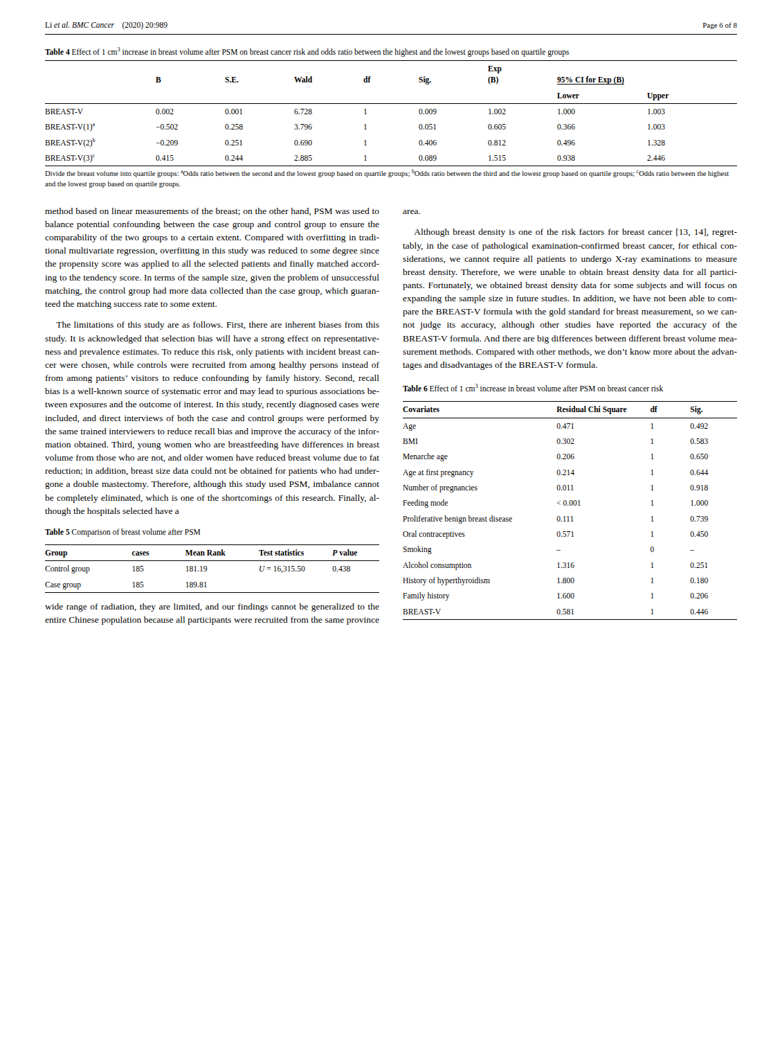Li et al. BMC Cancer (2020) 20:989
Page 6 of 8
Table 4 Effect of 1 cm3 increase in breast volume after PSM on breast cancer risk and odds ratio between the highest and the lowest groups based on quartile groups
| | B | S.E. | Wald | df | Sig. | Exp (B) | 95% CI for Exp (B) |
| --- | --- | --- | --- | --- | --- | --- | --- |
| | | | | | | | Lower | Upper |
| BREAST-V | 0.002 | 0.001 | 6.728 | 1 | 0.009 | 1.002 | 1.000 | 1.003 |
| BREAST-V(1) a | −0.502 | 0.258 | 3.796 | 1 | 0.051 | 0.605 | 0.366 | 1.003 |
| BREAST-V(2) b | −0.209 | 0.251 | 0.690 | 1 | 0.406 | 0.812 | 0.496 | 1.328 |
| BREAST-V(3) c | 0.415 | 0.244 | 2.885 | 1 | 0.089 | 1.515 | 0.938 | 2.446 |
Divide the breast volume into quartile groups: aOdds ratio between the second and the lowest group based on quartile groups; bOdds ratio between the third and the lowest group based on quartile groups; cOdds ratio between the highest and the lowest group based on quartile groups.
method based on linear measurements of the breast; on the other hand, PSM was used to balance potential confounding between the case group and control group to ensure the comparability of the two groups to a certain extent. Compared with overfitting in traditional multivariate regression, overfitting in this study was reduced to some degree since the propensity score was applied to all the selected patients and finally matched according to the tendency score. In terms of the sample size, given the problem of unsuccessful matching, the control group had more data collected than the case group, which guaranteed the matching success rate to some extent.
The limitations of this study are as follows. First, there are inherent biases from this study. It is acknowledged that selection bias will have a strong effect on representativeness and prevalence estimates. To reduce this risk, only patients with incident breast cancer were chosen, while controls were recruited from among healthy persons instead of from among patients’ visitors to reduce confounding by family history. Second, recall bias is a well-known source of systematic error and may lead to spurious associations between exposures and the outcome of interest. In this study, recently diagnosed cases were included, and direct interviews of both the case and control groups were performed by the same trained interviewers to reduce recall bias and improve the accuracy of the information obtained. Third, young women who are breastfeeding have differences in breast volume from those who are not, and older women have reduced breast volume due to fat reduction; in addition, breast size data could not be obtained for patients who had undergone a double mastectomy. Therefore, although this study used PSM, imbalance cannot be completely eliminated, which is one of the shortcomings of this research. Finally, although the hospitals selected have a
Table 5 Comparison of breast volume after PSM
| Group | cases | Mean Rank | Test statistics | P value |
| --- | --- | --- | --- | --- |
| Control group | 185 | 181.19 | U = 16,315.50 | 0.438 |
| Case group | 185 | 189.81 | | |
wide range of radiation, they are limited, and our findings cannot be generalized to the entire Chinese population because all participants were recruited from the same province area.
Although breast density is one of the risk factors for breast cancer [13, 14], regrettably, in the case of pathological examination-confirmed breast cancer, for ethical considerations, we cannot require all patients to undergo X-ray examinations to measure breast density. Therefore, we were unable to obtain breast density data for all participants. Fortunately, we obtained breast density data for some subjects and will focus on expanding the sample size in future studies. In addition, we have not been able to compare the BREAST-V formula with the gold standard for breast measurement, so we cannot judge its accuracy, although other studies have reported the accuracy of the BREAST-V formula. And there are big differences between different breast volume measurement methods. Compared with other methods, we don’t know more about the advantages and disadvantages of the BREAST-V formula.
Table 6 Effect of 1 cm3 increase in breast volume after PSM on breast cancer risk
| Covariates | Residual Chi Square | df | Sig. |
| --- | --- | --- | --- |
| Age | 0.471 | 1 | 0.492 |
| BMI | 0.302 | 1 | 0.583 |
| Menarche age | 0.206 | 1 | 0.650 |
| Age at first pregnancy | 0.214 | 1 | 0.644 |
| Number of pregnancies | 0.011 | 1 | 0.918 |
| Feeding mode | < 0.001 | 1 | 1.000 |
| Proliferative benign breast disease | 0.111 | 1 | 0.739 |
| Oral contraceptives | 0.571 | 1 | 0.450 |
| Smoking | – | 0 | – |
| Alcohol consumption | 1.316 | 1 | 0.251 |
| History of hyperthyroidism | 1.800 | 1 | 0.180 |
| Family history | 1.600 | 1 | 0.206 |
| BREAST-V | 0.581 | 1 | 0.446 |